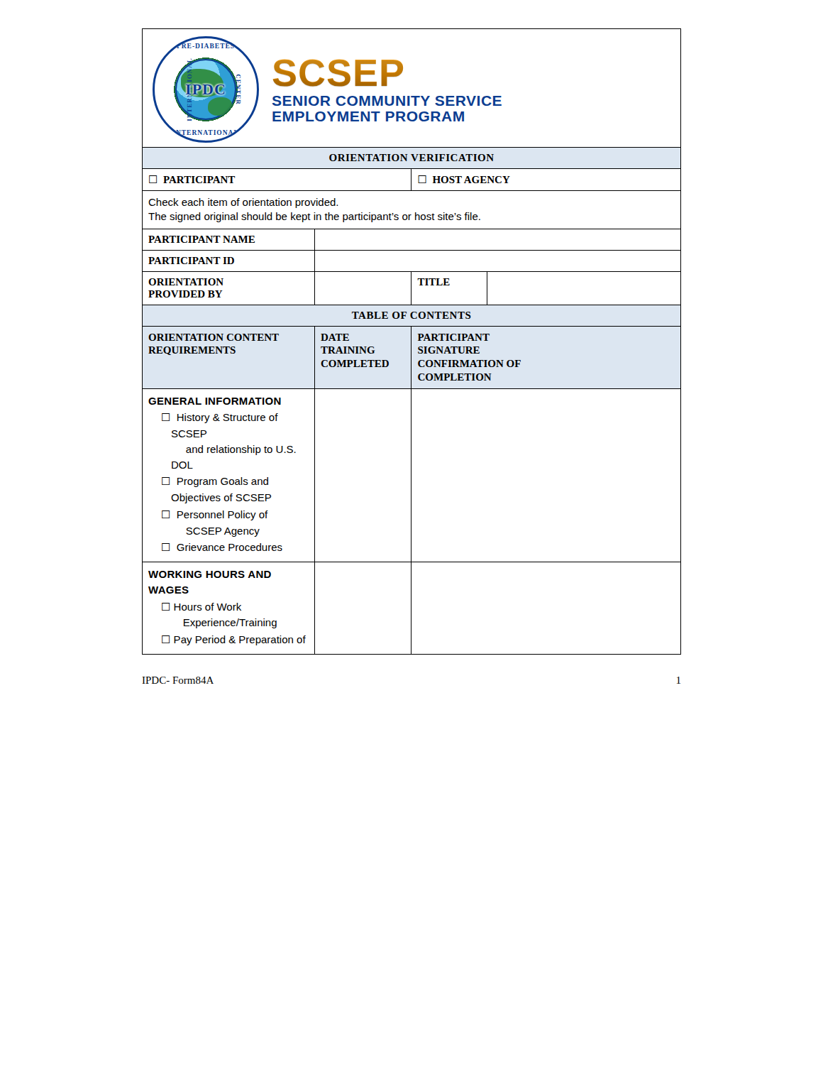PRE-DIABETES
INTERNATIONAL
CENTER
INTERNATIONAL
IPDC
SCSEP
SENIOR COMMUNITY SERVICE
EMPLOYMENT PROGRAM
| ORIENTATION VERIFICATION |
| ☐ PARTICIPANT | ☐ HOST AGENCY |
| Check each item of orientation provided. The signed original should be kept in the participant’s or host site’s file. |
| PARTICIPANT NAME | |
| PARTICIPANT ID | |
| ORIENTATION PROVIDED BY | | TITLE | |
| TABLE OF CONTENTS |
| ORIENTATION CONTENT REQUIREMENTS | DATE TRAINING COMPLETED | PARTICIPANT SIGNATURE CONFIRMATION OF COMPLETION |
| GENERAL INFORMATION ☐ History & Structure of SCSEP and relationship to U.S. DOL ☐ Program Goals and Objectives of SCSEP ☐ Personnel Policy of SCSEP Agency ☐ Grievance Procedures | | |
| WORKING HOURS AND WAGES ☐ Hours of Work Experience/Training ☐ Pay Period & Preparation of | | |
IPDC- Form84A
1